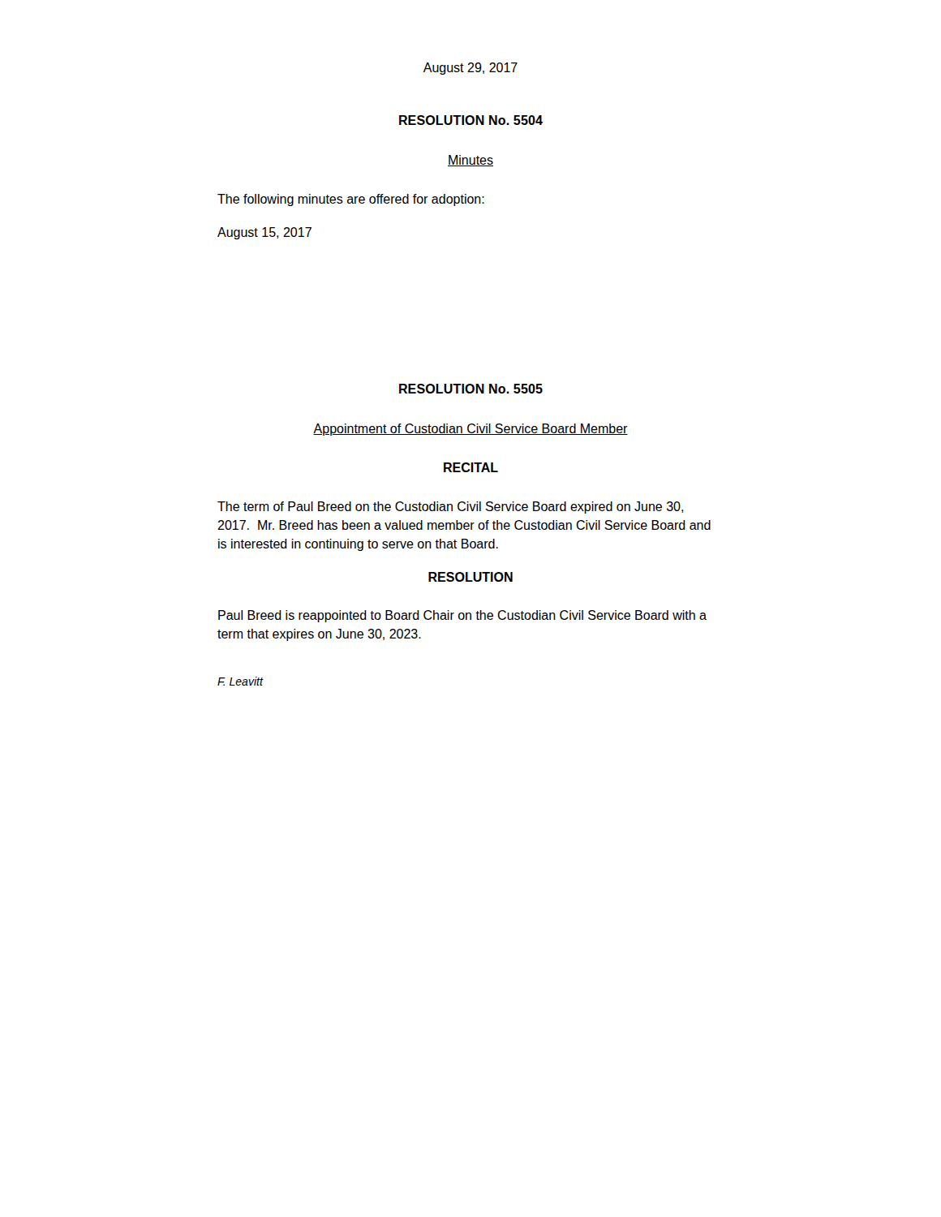August 29, 2017
RESOLUTION No. 5504
Minutes
The following minutes are offered for adoption:
August 15, 2017
RESOLUTION No. 5505
Appointment of Custodian Civil Service Board Member
RECITAL
The term of Paul Breed on the Custodian Civil Service Board expired on June 30, 2017. Mr. Breed has been a valued member of the Custodian Civil Service Board and is interested in continuing to serve on that Board.
RESOLUTION
Paul Breed is reappointed to Board Chair on the Custodian Civil Service Board with a term that expires on June 30, 2023.
F. Leavitt